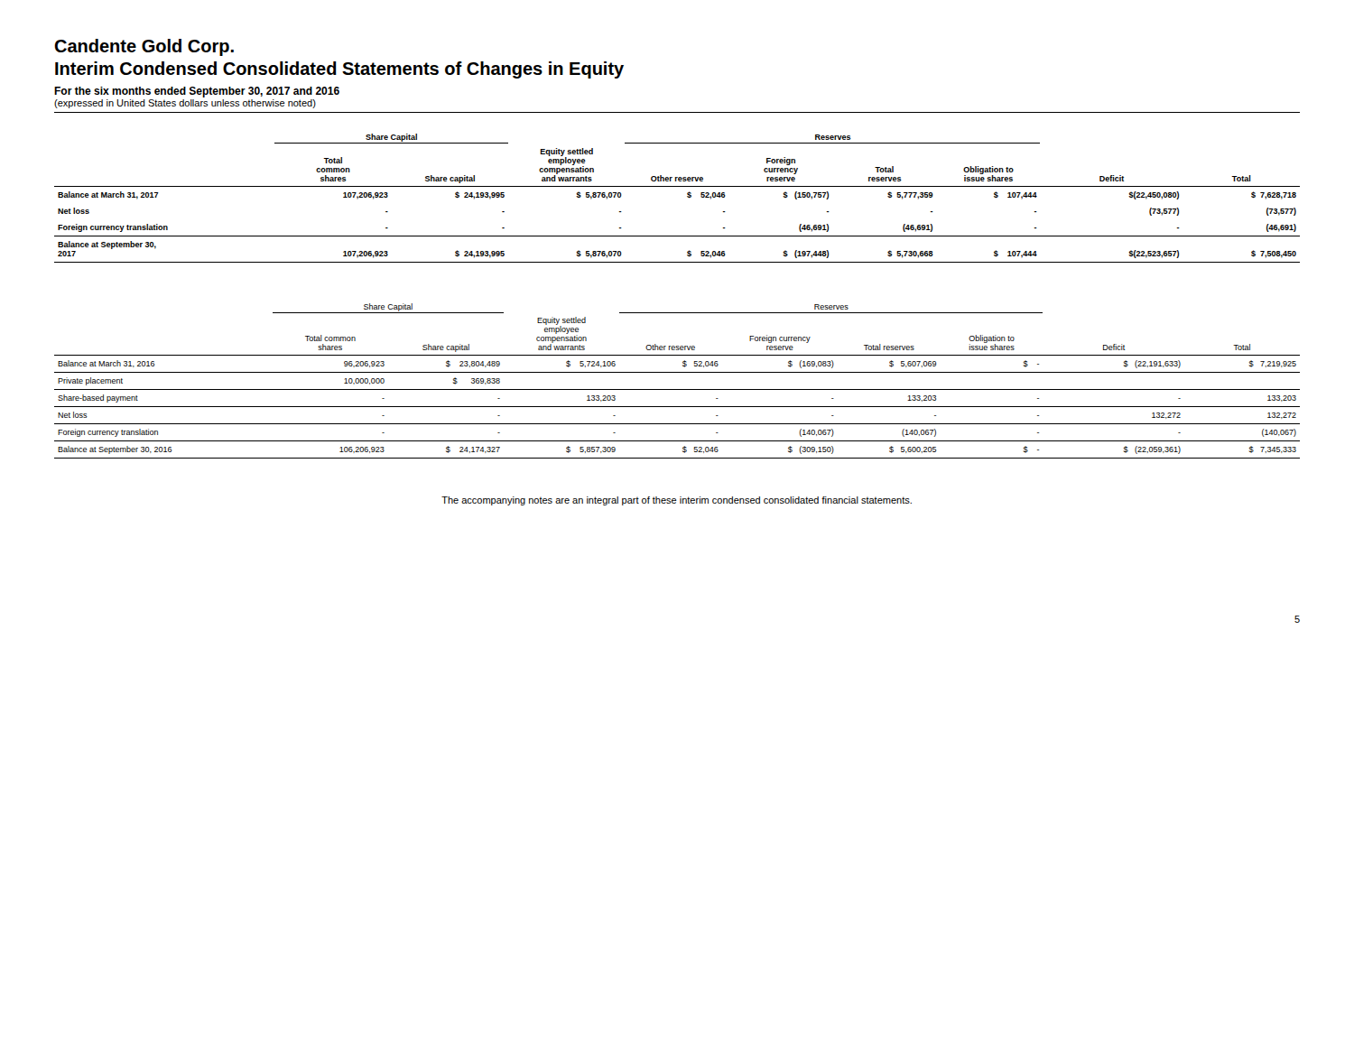Candente Gold Corp.
Interim Condensed Consolidated Statements of Changes in Equity
For the six months ended September 30, 2017 and 2016
(expressed in United States dollars unless otherwise noted)
| | Share Capital | | Reserves | | |
| --- | --- | --- | --- | --- | --- |
| | Total common shares | Share capital | Equity settled employee compensation and warrants | Other reserve | Foreign currency reserve | Total reserves | Obligation to issue shares | Deficit | Total |
| Balance at March 31, 2017 | 107,206,923 | $ 24,193,995 | $ 5,876,070 | $ 52,046 | $ (150,757) | $ 5,777,359 | $ 107,444 | $(22,450,080) | $ 7,628,718 |
| Net loss | - | - | - | - | - | - | - | (73,577) | (73,577) |
| Foreign currency translation | - | - | - | - | (46,691) | (46,691) | - | - | (46,691) |
| Balance at September 30, 2017 | 107,206,923 | $ 24,193,995 | $ 5,876,070 | $ 52,046 | $ (197,448) | $ 5,730,668 | $ 107,444 | $(22,523,657) | $ 7,508,450 |
| | Share Capital | | Reserves | | |
| --- | --- | --- | --- | --- | --- |
| | Total common shares | Share capital | Equity settled employee compensation and warrants | Other reserve | Foreign currency reserve | Total reserves | Obligation to issue shares | Deficit | Total |
| Balance at March 31, 2016 | 96,206,923 | $ 23,804,489 | $ 5,724,106 | $ 52,046 | $ (169,083) | $ 5,607,069 | $ - | $ (22,191,633) | $ 7,219,925 |
| Private placement | 10,000,000 | $ 369,838 | | | | | | | |
| Share-based payment | - | - | 133,203 | - | - | 133,203 | - | - | 133,203 |
| Net loss | - | - | - | - | - | - | - | 132,272 | 132,272 |
| Foreign currency translation | - | - | - | - | (140,067) | (140,067) | - | - | (140,067) |
| Balance at September 30, 2016 | 106,206,923 | $ 24,174,327 | $ 5,857,309 | $ 52,046 | $ (309,150) | $ 5,600,205 | $ - | $ (22,059,361) | $ 7,345,333 |
The accompanying notes are an integral part of these interim condensed consolidated financial statements.
5